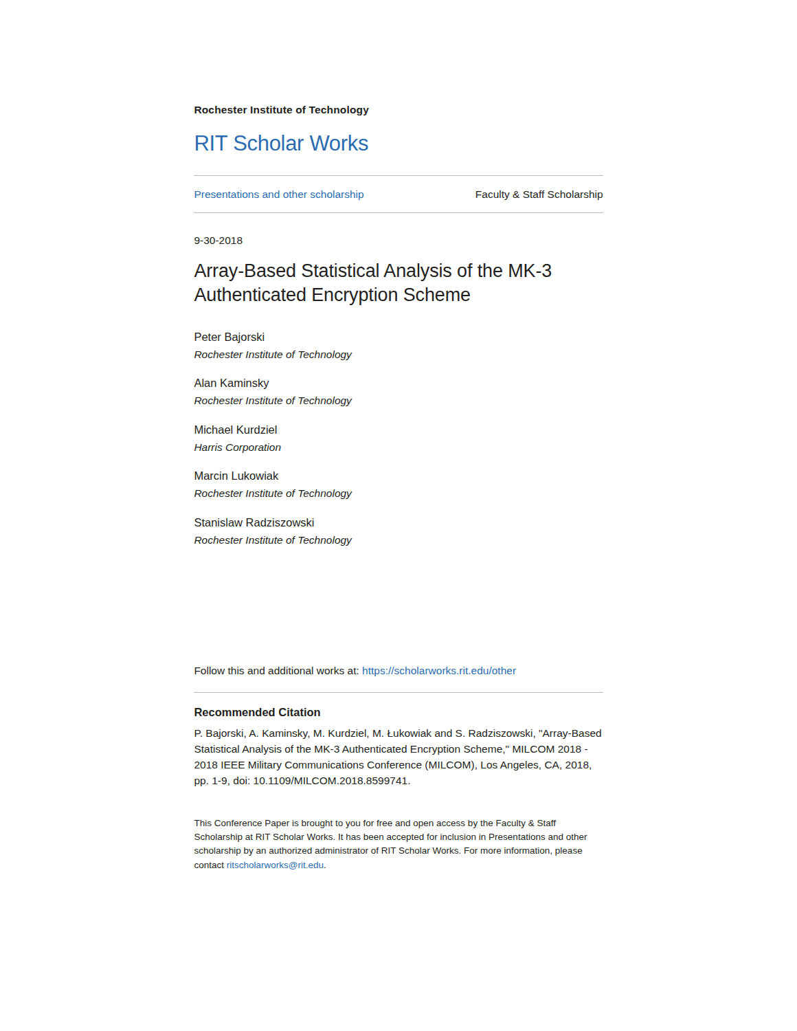Rochester Institute of Technology
RIT Scholar Works
Presentations and other scholarship
Faculty & Staff Scholarship
9-30-2018
Array-Based Statistical Analysis of the MK-3 Authenticated Encryption Scheme
Peter Bajorski
Rochester Institute of Technology
Alan Kaminsky
Rochester Institute of Technology
Michael Kurdziel
Harris Corporation
Marcin Lukowiak
Rochester Institute of Technology
Stanislaw Radziszowski
Rochester Institute of Technology
Follow this and additional works at: https://scholarworks.rit.edu/other
Recommended Citation
P. Bajorski, A. Kaminsky, M. Kurdziel, M. Łukowiak and S. Radziszowski, "Array-Based Statistical Analysis of the MK-3 Authenticated Encryption Scheme," MILCOM 2018 - 2018 IEEE Military Communications Conference (MILCOM), Los Angeles, CA, 2018, pp. 1-9, doi: 10.1109/MILCOM.2018.8599741.
This Conference Paper is brought to you for free and open access by the Faculty & Staff Scholarship at RIT Scholar Works. It has been accepted for inclusion in Presentations and other scholarship by an authorized administrator of RIT Scholar Works. For more information, please contact ritscholarworks@rit.edu.